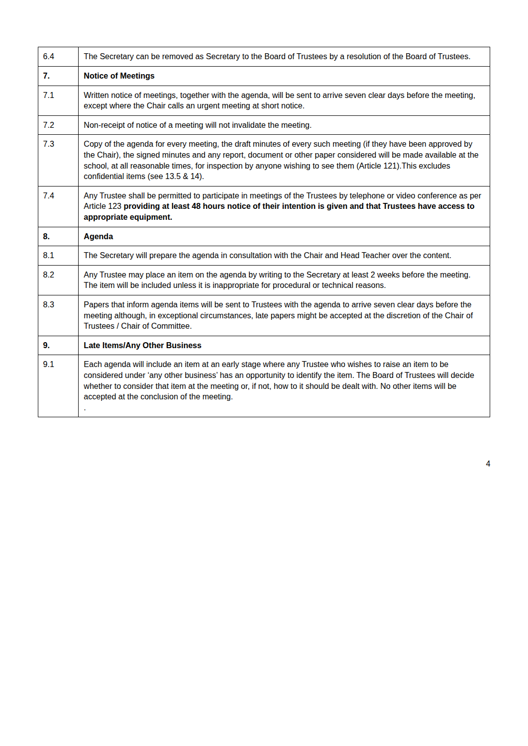| 6.4 | The Secretary can be removed as Secretary to the Board of Trustees by a resolution of the Board of Trustees. |
| 7. | Notice of Meetings |
| 7.1 | Written notice of meetings, together with the agenda, will be sent to arrive seven clear days before the meeting, except where the Chair calls an urgent meeting at short notice. |
| 7.2 | Non-receipt of notice of a meeting will not invalidate the meeting. |
| 7.3 | Copy of the agenda for every meeting, the draft minutes of every such meeting (if they have been approved by the Chair), the signed minutes and any report, document or other paper considered will be made available at the school, at all reasonable times, for inspection by anyone wishing to see them (Article 121).This excludes confidential items (see 13.5 & 14). |
| 7.4 | Any Trustee shall be permitted to participate in meetings of the Trustees by telephone or video conference as per Article 123 providing at least 48 hours notice of their intention is given and that Trustees have access to appropriate equipment. |
| 8. | Agenda |
| 8.1 | The Secretary will prepare the agenda in consultation with the Chair and Head Teacher over the content. |
| 8.2 | Any Trustee may place an item on the agenda by writing to the Secretary at least 2 weeks before the meeting. The item will be included unless it is inappropriate for procedural or technical reasons. |
| 8.3 | Papers that inform agenda items will be sent to Trustees with the agenda to arrive seven clear days before the meeting although, in exceptional circumstances, late papers might be accepted at the discretion of the Chair of Trustees / Chair of Committee. |
| 9. | Late Items/Any Other Business |
| 9.1 | Each agenda will include an item at an early stage where any Trustee who wishes to raise an item to be considered under ‘any other business’ has an opportunity to identify the item. The Board of Trustees will decide whether to consider that item at the meeting or, if not, how to it should be dealt with. No other items will be accepted at the conclusion of the meeting. . |
4